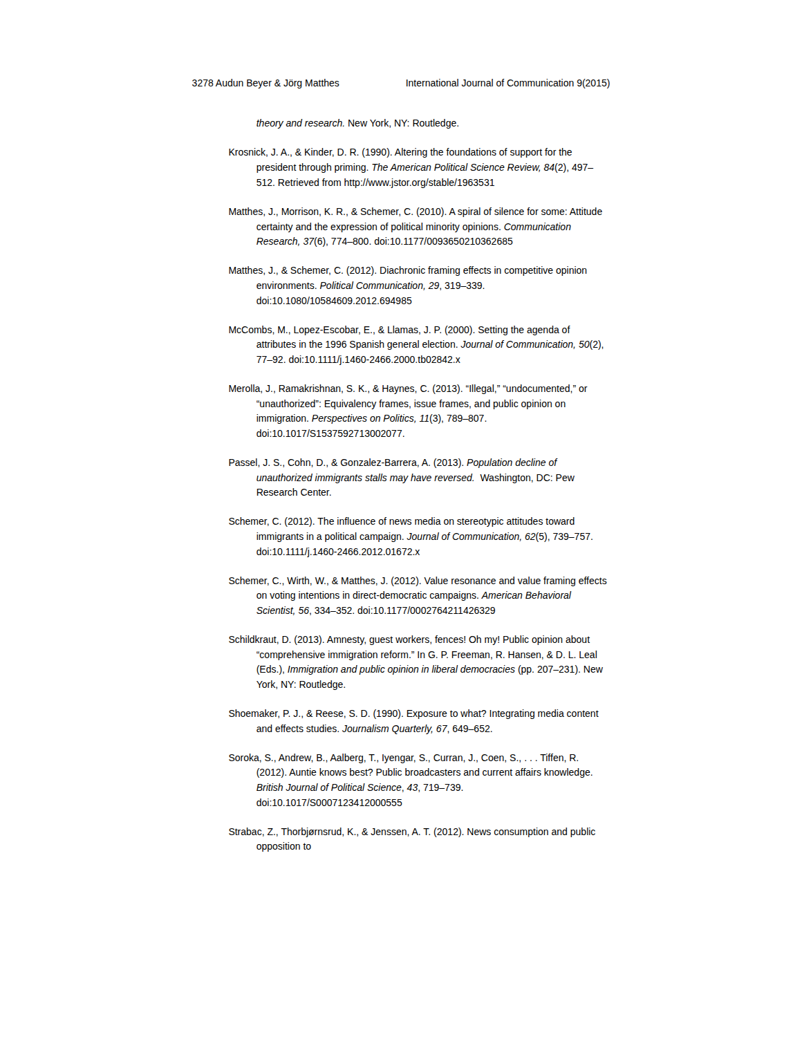3278 Audun Beyer & Jörg Matthes
International Journal of Communication 9(2015)
theory and research. New York, NY: Routledge.
Krosnick, J. A., & Kinder, D. R. (1990). Altering the foundations of support for the president through priming. The American Political Science Review, 84(2), 497–512. Retrieved from http://www.jstor.org/stable/1963531
Matthes, J., Morrison, K. R., & Schemer, C. (2010). A spiral of silence for some: Attitude certainty and the expression of political minority opinions. Communication Research, 37(6), 774–800. doi:10.1177/0093650210362685
Matthes, J., & Schemer, C. (2012). Diachronic framing effects in competitive opinion environments. Political Communication, 29, 319–339. doi:10.1080/10584609.2012.694985
McCombs, M., Lopez-Escobar, E., & Llamas, J. P. (2000). Setting the agenda of attributes in the 1996 Spanish general election. Journal of Communication, 50(2), 77–92. doi:10.1111/j.1460-2466.2000.tb02842.x
Merolla, J., Ramakrishnan, S. K., & Haynes, C. (2013). “Illegal,” “undocumented,” or “unauthorized”: Equivalency frames, issue frames, and public opinion on immigration. Perspectives on Politics, 11(3), 789–807. doi:10.1017/S1537592713002077.
Passel, J. S., Cohn, D., & Gonzalez-Barrera, A. (2013). Population decline of unauthorized immigrants stalls may have reversed. Washington, DC: Pew Research Center.
Schemer, C. (2012). The influence of news media on stereotypic attitudes toward immigrants in a political campaign. Journal of Communication, 62(5), 739–757. doi:10.1111/j.1460-2466.2012.01672.x
Schemer, C., Wirth, W., & Matthes, J. (2012). Value resonance and value framing effects on voting intentions in direct-democratic campaigns. American Behavioral Scientist, 56, 334–352. doi:10.1177/0002764211426329
Schildkraut, D. (2013). Amnesty, guest workers, fences! Oh my! Public opinion about “comprehensive immigration reform.” In G. P. Freeman, R. Hansen, & D. L. Leal (Eds.), Immigration and public opinion in liberal democracies (pp. 207–231). New York, NY: Routledge.
Shoemaker, P. J., & Reese, S. D. (1990). Exposure to what? Integrating media content and effects studies. Journalism Quarterly, 67, 649–652.
Soroka, S., Andrew, B., Aalberg, T., Iyengar, S., Curran, J., Coen, S., . . . Tiffen, R. (2012). Auntie knows best? Public broadcasters and current affairs knowledge. British Journal of Political Science, 43, 719–739. doi:10.1017/S0007123412000555
Strabac, Z., Thorbjørnsrud, K., & Jenssen, A. T. (2012). News consumption and public opposition to